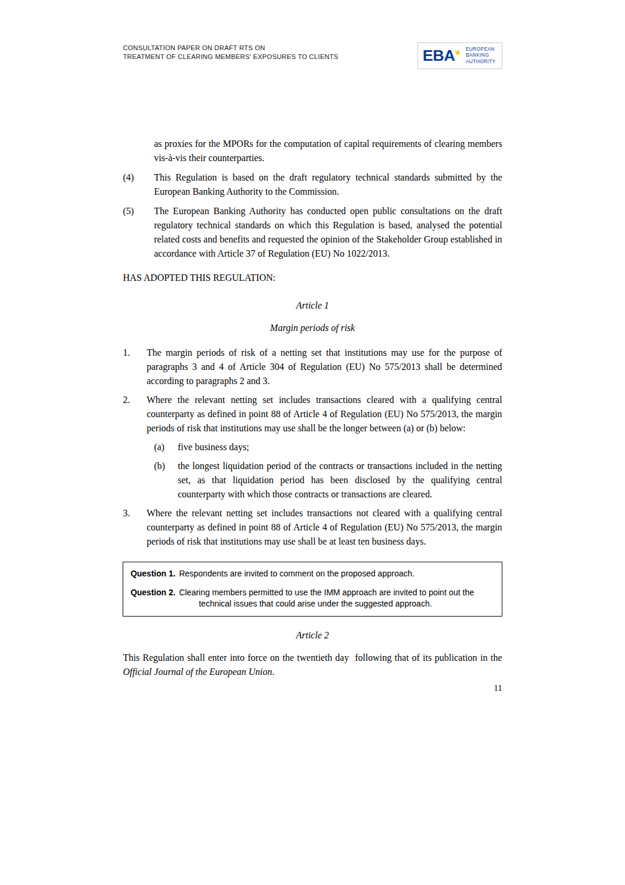Consultation Paper on Draft RTS on
Treatment of Clearing Members' Exposures to Clients
EBA★
European
Banking
Authority
as proxies for the MPORs for the computation of capital requirements of clearing members vis-à-vis their counterparties.
(4)
This Regulation is based on the draft regulatory technical standards submitted by the European Banking Authority to the Commission.
(5)
The European Banking Authority has conducted open public consultations on the draft regulatory technical standards on which this Regulation is based, analysed the potential related costs and benefits and requested the opinion of the Stakeholder Group established in accordance with Article 37 of Regulation (EU) No 1022/2013.
HAS ADOPTED THIS REGULATION:
Article 1
Margin periods of risk
1.
The margin periods of risk of a netting set that institutions may use for the purpose of paragraphs 3 and 4 of Article 304 of Regulation (EU) No 575/2013 shall be determined according to paragraphs 2 and 3.
2.
Where the relevant netting set includes transactions cleared with a qualifying central counterparty as defined in point 88 of Article 4 of Regulation (EU) No 575/2013, the margin periods of risk that institutions may use shall be the longer between (a) or (b) below:
(a)
five business days;
(b)
the longest liquidation period of the contracts or transactions included in the netting set, as that liquidation period has been disclosed by the qualifying central counterparty with which those contracts or transactions are cleared.
3.
Where the relevant netting set includes transactions not cleared with a qualifying central counterparty as defined in point 88 of Article 4 of Regulation (EU) No 575/2013, the margin periods of risk that institutions may use shall be at least ten business days.
Question 1.
Respondents are invited to comment on the proposed approach.
Question 2.
Clearing members permitted to use the IMM approach are invited to point out thetechnical issues that could arise under the suggested approach.
Article 2
This Regulation shall enter into force on the twentieth day following that of its publication in the Official Journal of the European Union.
11